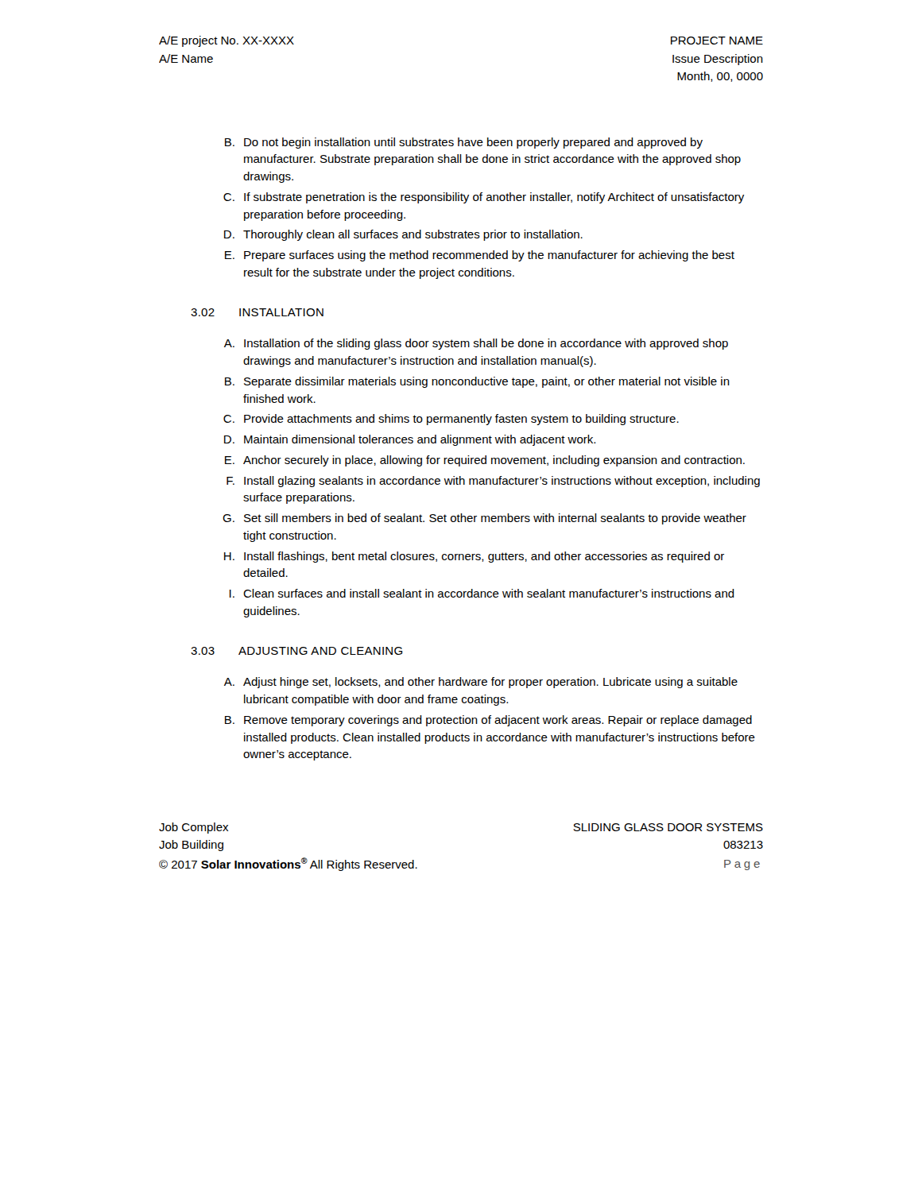A/E project No. XX-XXXX
A/E Name
PROJECT NAME
Issue Description
Month, 00, 0000
Do not begin installation until substrates have been properly prepared and approved by manufacturer. Substrate preparation shall be done in strict accordance with the approved shop drawings.
If substrate penetration is the responsibility of another installer, notify Architect of unsatisfactory preparation before proceeding.
Thoroughly clean all surfaces and substrates prior to installation.
Prepare surfaces using the method recommended by the manufacturer for achieving the best result for the substrate under the project conditions.
3.02 INSTALLATION
Installation of the sliding glass door system shall be done in accordance with approved shop drawings and manufacturer’s instruction and installation manual(s).
Separate dissimilar materials using nonconductive tape, paint, or other material not visible in finished work.
Provide attachments and shims to permanently fasten system to building structure.
Maintain dimensional tolerances and alignment with adjacent work.
Anchor securely in place, allowing for required movement, including expansion and contraction.
Install glazing sealants in accordance with manufacturer’s instructions without exception, including surface preparations.
Set sill members in bed of sealant. Set other members with internal sealants to provide weather tight construction.
Install flashings, bent metal closures, corners, gutters, and other accessories as required or detailed.
Clean surfaces and install sealant in accordance with sealant manufacturer’s instructions and guidelines.
3.03 ADJUSTING AND CLEANING
Adjust hinge set, locksets, and other hardware for proper operation. Lubricate using a suitable lubricant compatible with door and frame coatings.
Remove temporary coverings and protection of adjacent work areas. Repair or replace damaged installed products. Clean installed products in accordance with manufacturer’s instructions before owner’s acceptance.
Job Complex
Job Building
SLIDING GLASS DOOR SYSTEMS
083213
© 2017 Solar Innovations® All Rights Reserved.
Page